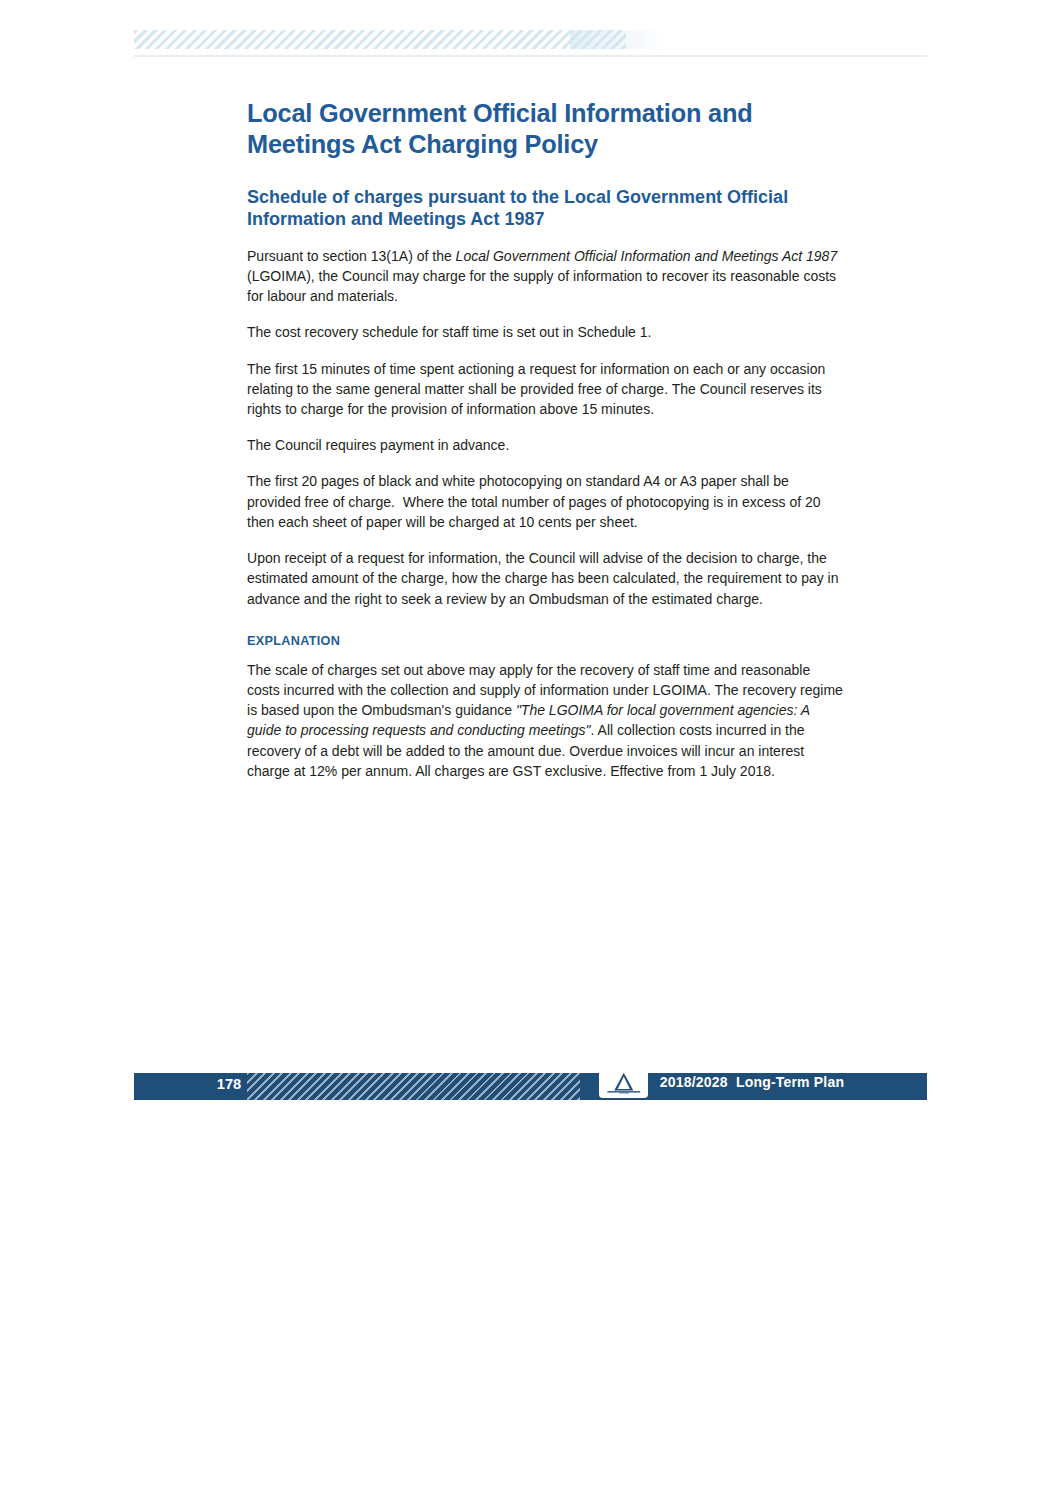Local Government Official Information and Meetings Act Charging Policy
Schedule of charges pursuant to the Local Government Official Information and Meetings Act 1987
Pursuant to section 13(1A) of the Local Government Official Information and Meetings Act 1987 (LGOIMA), the Council may charge for the supply of information to recover its reasonable costs for labour and materials.
The cost recovery schedule for staff time is set out in Schedule 1.
The first 15 minutes of time spent actioning a request for information on each or any occasion relating to the same general matter shall be provided free of charge. The Council reserves its rights to charge for the provision of information above 15 minutes.
The Council requires payment in advance.
The first 20 pages of black and white photocopying on standard A4 or A3 paper shall be provided free of charge. Where the total number of pages of photocopying is in excess of 20 then each sheet of paper will be charged at 10 cents per sheet.
Upon receipt of a request for information, the Council will advise of the decision to charge, the estimated amount of the charge, how the charge has been calculated, the requirement to pay in advance and the right to seek a review by an Ombudsman of the estimated charge.
Explanation
The scale of charges set out above may apply for the recovery of staff time and reasonable costs incurred with the collection and supply of information under LGOIMA. The recovery regime is based upon the Ombudsman's guidance "The LGOIMA for local government agencies: A guide to processing requests and conducting meetings". All collection costs incurred in the recovery of a debt will be added to the amount due. Overdue invoices will incur an interest charge at 12% per annum. All charges are GST exclusive. Effective from 1 July 2018.
178
Taranaki
2018/2028 Long-Term Plan